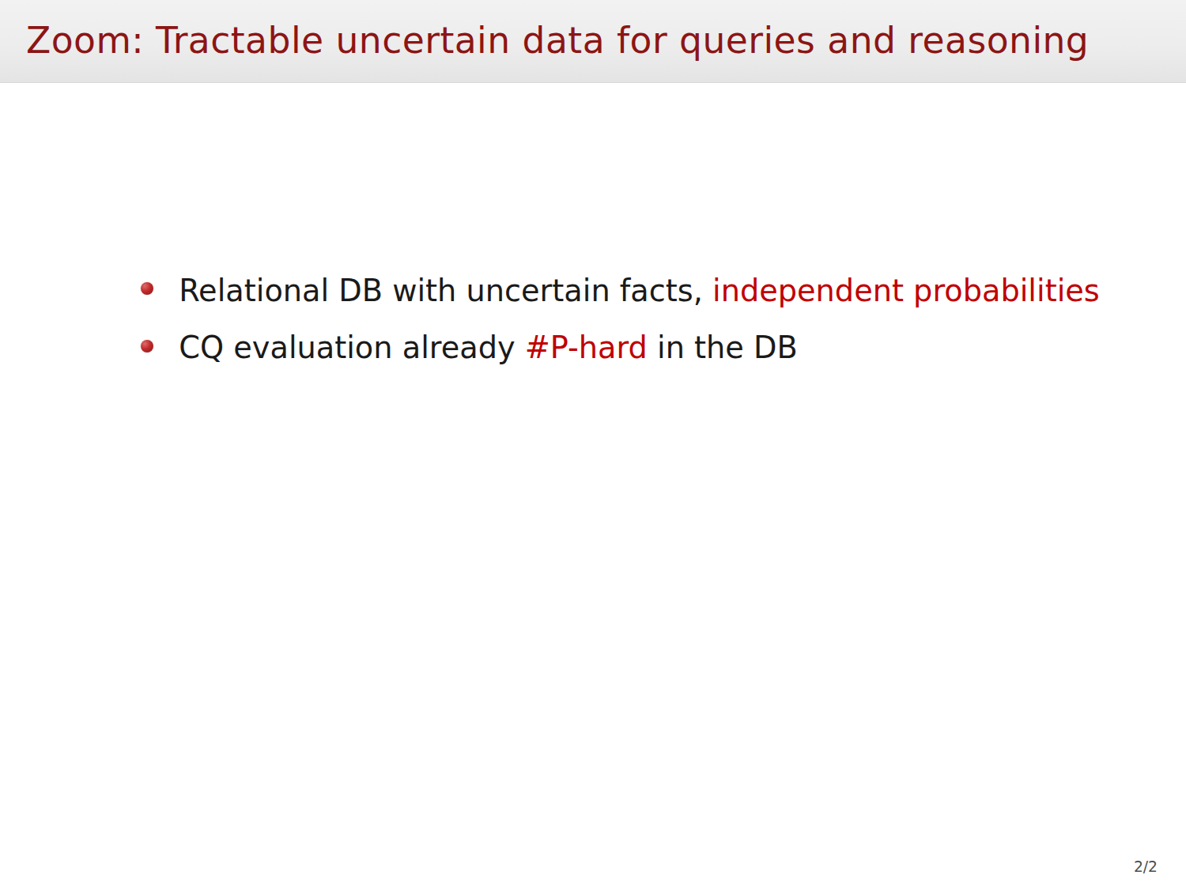Zoom: Tractable uncertain data for queries and reasoning
Relational DB with uncertain facts, independent probabilities
CQ evaluation already #P-hard in the DB
2/2